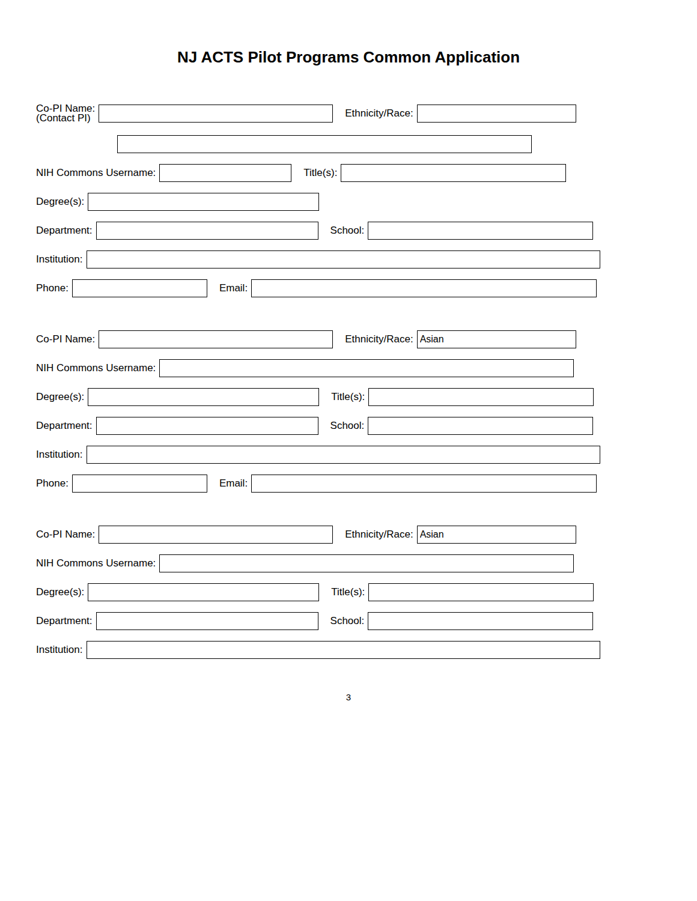NJ ACTS Pilot Programs Common Application
Co-PI Name: (Contact PI) Ethnicity/Race:
NIH Commons Username: Title(s):
Degree(s):
Department: School:
Institution:
Phone: Email:
Co-PI Name: Ethnicity/Race:
NIH Commons Username:
Degree(s): Title(s):
Department: School:
Institution:
Phone: Email:
Co-PI Name: Ethnicity/Race:
NIH Commons Username:
Degree(s): Title(s):
Department: School:
Institution:
3